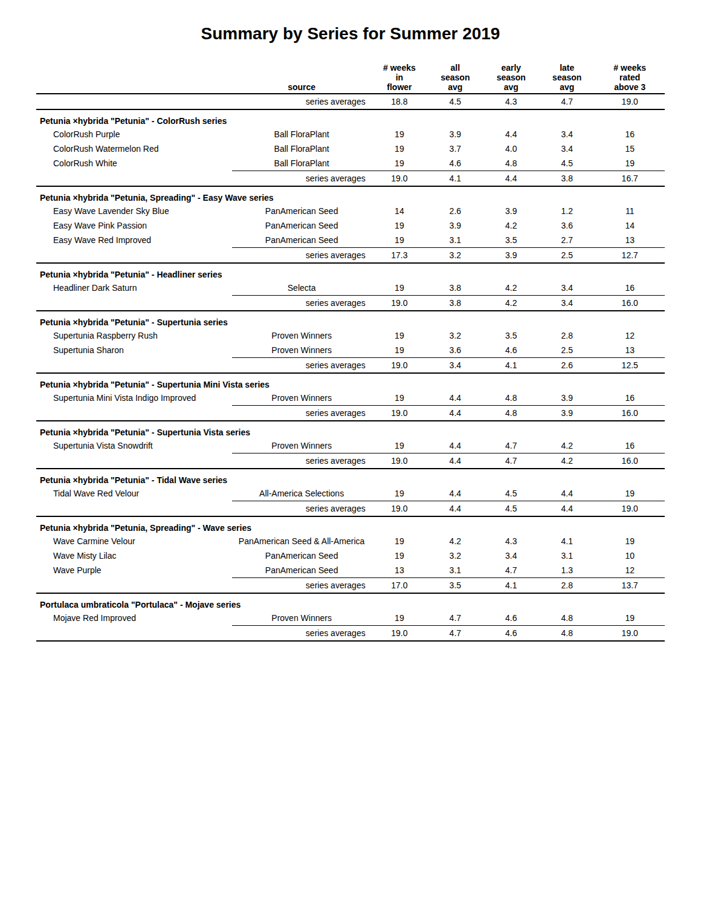Summary by Series for Summer 2019
| | source | # weeks in flower | all season avg | early season avg | late season avg | # weeks rated above 3 |
| --- | --- | --- | --- | --- | --- | --- |
| | series averages | 18.8 | 4.5 | 4.3 | 4.7 | 19.0 |
| Petunia ×hybrida "Petunia" - ColorRush series |
| ColorRush Purple | Ball FloraPlant | 19 | 3.9 | 4.4 | 3.4 | 16 |
| ColorRush Watermelon Red | Ball FloraPlant | 19 | 3.7 | 4.0 | 3.4 | 15 |
| ColorRush White | Ball FloraPlant | 19 | 4.6 | 4.8 | 4.5 | 19 |
| | series averages | 19.0 | 4.1 | 4.4 | 3.8 | 16.7 |
| Petunia ×hybrida "Petunia, Spreading" - Easy Wave series |
| Easy Wave Lavender Sky Blue | PanAmerican Seed | 14 | 2.6 | 3.9 | 1.2 | 11 |
| Easy Wave Pink Passion | PanAmerican Seed | 19 | 3.9 | 4.2 | 3.6 | 14 |
| Easy Wave Red Improved | PanAmerican Seed | 19 | 3.1 | 3.5 | 2.7 | 13 |
| | series averages | 17.3 | 3.2 | 3.9 | 2.5 | 12.7 |
| Petunia ×hybrida "Petunia" - Headliner series |
| Headliner Dark Saturn | Selecta | 19 | 3.8 | 4.2 | 3.4 | 16 |
| | series averages | 19.0 | 3.8 | 4.2 | 3.4 | 16.0 |
| Petunia ×hybrida "Petunia" - Supertunia series |
| Supertunia Raspberry Rush | Proven Winners | 19 | 3.2 | 3.5 | 2.8 | 12 |
| Supertunia Sharon | Proven Winners | 19 | 3.6 | 4.6 | 2.5 | 13 |
| | series averages | 19.0 | 3.4 | 4.1 | 2.6 | 12.5 |
| Petunia ×hybrida "Petunia" - Supertunia Mini Vista series |
| Supertunia Mini Vista Indigo Improved | Proven Winners | 19 | 4.4 | 4.8 | 3.9 | 16 |
| | series averages | 19.0 | 4.4 | 4.8 | 3.9 | 16.0 |
| Petunia ×hybrida "Petunia" - Supertunia Vista series |
| Supertunia Vista Snowdrift | Proven Winners | 19 | 4.4 | 4.7 | 4.2 | 16 |
| | series averages | 19.0 | 4.4 | 4.7 | 4.2 | 16.0 |
| Petunia ×hybrida "Petunia" - Tidal Wave series |
| Tidal Wave Red Velour | All-America Selections | 19 | 4.4 | 4.5 | 4.4 | 19 |
| | series averages | 19.0 | 4.4 | 4.5 | 4.4 | 19.0 |
| Petunia ×hybrida "Petunia, Spreading" - Wave series |
| Wave Carmine Velour | PanAmerican Seed & All-America | 19 | 4.2 | 4.3 | 4.1 | 19 |
| Wave Misty Lilac | PanAmerican Seed | 19 | 3.2 | 3.4 | 3.1 | 10 |
| Wave Purple | PanAmerican Seed | 13 | 3.1 | 4.7 | 1.3 | 12 |
| | series averages | 17.0 | 3.5 | 4.1 | 2.8 | 13.7 |
| Portulaca umbraticola "Portulaca" - Mojave series |
| Mojave Red Improved | Proven Winners | 19 | 4.7 | 4.6 | 4.8 | 19 |
| | series averages | 19.0 | 4.7 | 4.6 | 4.8 | 19.0 |